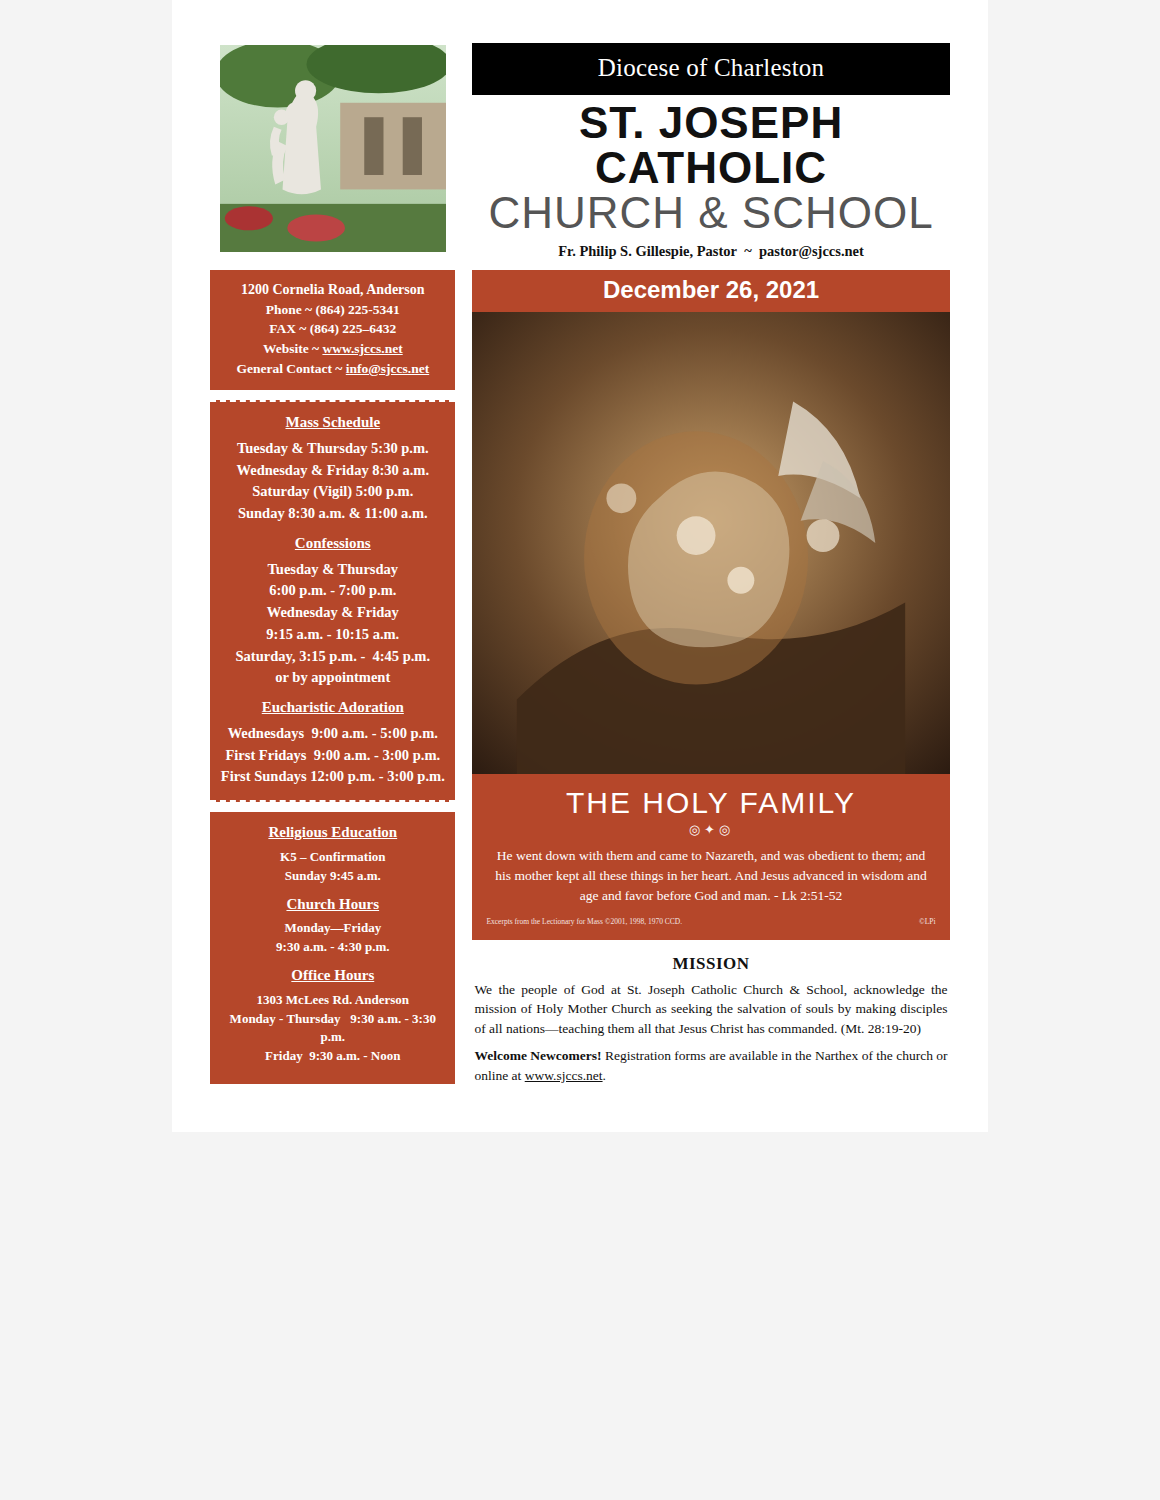Diocese of Charleston
ST. JOSEPH CATHOLIC
CHURCH & SCHOOL
Fr. Philip S. Gillespie, Pastor ~ pastor@sjccs.net
1200 Cornelia Road, Anderson
Phone ~ (864) 225-5341
FAX ~ (864) 225–6432
Website ~ www.sjccs.net
General Contact ~ info@sjccs.net
Mass Schedule
Tuesday & Thursday 5:30 p.m.
Wednesday & Friday 8:30 a.m.
Saturday (Vigil) 5:00 p.m.
Sunday 8:30 a.m. & 11:00 a.m.
Confessions
Tuesday & Thursday
6:00 p.m. - 7:00 p.m.
Wednesday & Friday
9:15 a.m. - 10:15 a.m.
Saturday, 3:15 p.m. - 4:45 p.m.
or by appointment
Eucharistic Adoration
Wednesdays 9:00 a.m. - 5:00 p.m.
First Fridays 9:00 a.m. - 3:00 p.m.
First Sundays 12:00 p.m. - 3:00 p.m.
Religious Education
K5 – Confirmation
Sunday 9:45 a.m.
Church Hours
Monday—Friday
9:30 a.m. - 4:30 p.m.
Office Hours
1303 McLees Rd. Anderson
Monday - Thursday 9:30 a.m. - 3:30 p.m.
Friday 9:30 a.m. - Noon
December 26, 2021
THE HOLY FAMILY
◎✦◎
He went down with them and came to Nazareth, and was obedient to them; and his mother kept all these things in her heart. And Jesus advanced in wisdom and age and favor before God and man. - Lk 2:51-52
Excerpts from the Lectionary for Mass ©2001, 1998, 1970 CCD. ©LPi
MISSION
We the people of God at St. Joseph Catholic Church & School, acknowledge the mission of Holy Mother Church as seeking the salvation of souls by making disciples of all nations—teaching them all that Jesus Christ has commanded. (Mt. 28:19-20)
Welcome Newcomers! Registration forms are available in the Narthex of the church or online at www.sjccs.net.